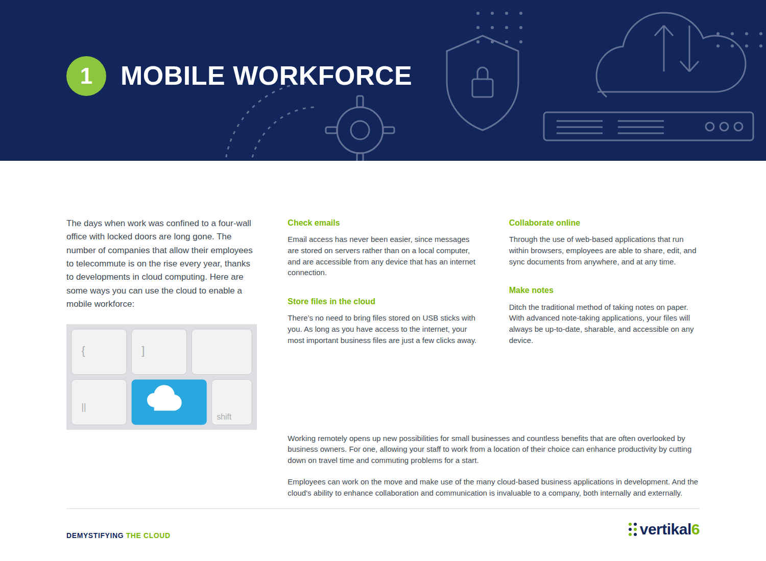1
MOBILE WORKFORCE
The days when work was confined to a four-wall office with locked doors are long gone. The number of companies that allow their employees to telecommute is on the rise every year, thanks to developments in cloud computing. Here are some ways you can use the cloud to enable a mobile workforce:
Check emails
Email access has never been easier, since messages are stored on servers rather than on a local computer, and are accessible from any device that has an internet connection.
Store files in the cloud
There’s no need to bring files stored on USB sticks with you. As long as you have access to the internet, your most important business files are just a few clicks away.
Collaborate online
Through the use of web-based applications that run within browsers, employees are able to share, edit, and sync documents from anywhere, and at any time.
Make notes
Ditch the traditional method of taking notes on paper. With advanced note-taking applications, your files will always be up-to-date, sharable, and accessible on any device.
Working remotely opens up new possibilities for small businesses and countless benefits that are often overlooked by business owners. For one, allowing your staff to work from a location of their choice can enhance productivity by cutting down on travel time and commuting problems for a start.
Employees can work on the move and make use of the many cloud-based business applications in development. And the cloud's ability to enhance collaboration and communication is invaluable to a company, both internally and externally.
DEMYSTIFYING THE CLOUD
vertikal6